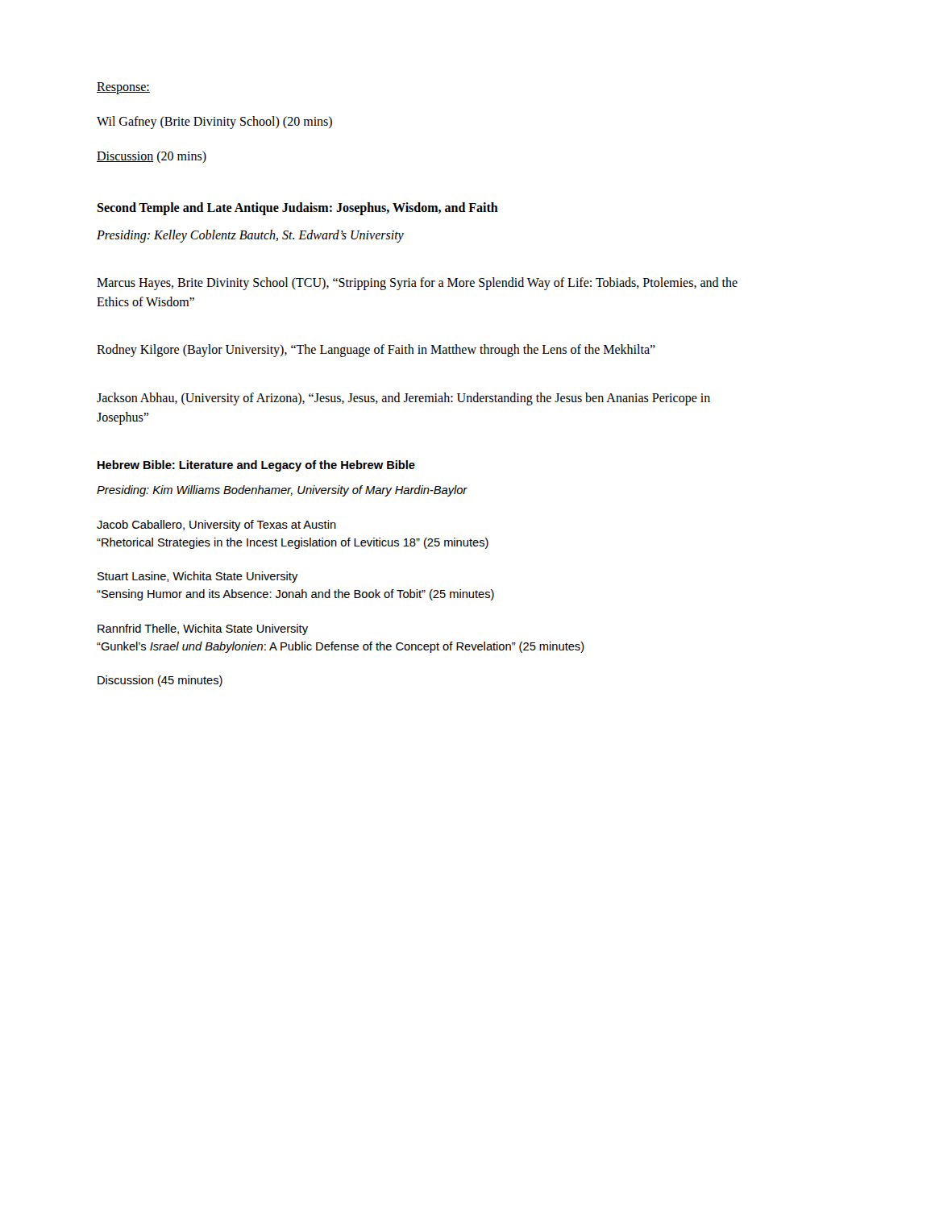Response:
Wil Gafney (Brite Divinity School) (20 mins)
Discussion (20 mins)
Second Temple and Late Antique Judaism: Josephus, Wisdom, and Faith
Presiding: Kelley Coblentz Bautch, St. Edward’s University
Marcus Hayes, Brite Divinity School (TCU), “Stripping Syria for a More Splendid Way of Life: Tobiads, Ptolemies, and the Ethics of Wisdom”
Rodney Kilgore (Baylor University), “The Language of Faith in Matthew through the Lens of the Mekhilta”
Jackson Abhau, (University of Arizona), “Jesus, Jesus, and Jeremiah: Understanding the Jesus ben Ananias Pericope in Josephus”
Hebrew Bible: Literature and Legacy of the Hebrew Bible
Presiding: Kim Williams Bodenhamer, University of Mary Hardin-Baylor
Jacob Caballero, University of Texas at Austin
“Rhetorical Strategies in the Incest Legislation of Leviticus 18” (25 minutes)
Stuart Lasine, Wichita State University
“Sensing Humor and its Absence: Jonah and the Book of Tobit” (25 minutes)
Rannfrid Thelle, Wichita State University
“Gunkel’s Israel und Babylonien: A Public Defense of the Concept of Revelation” (25 minutes)
Discussion (45 minutes)